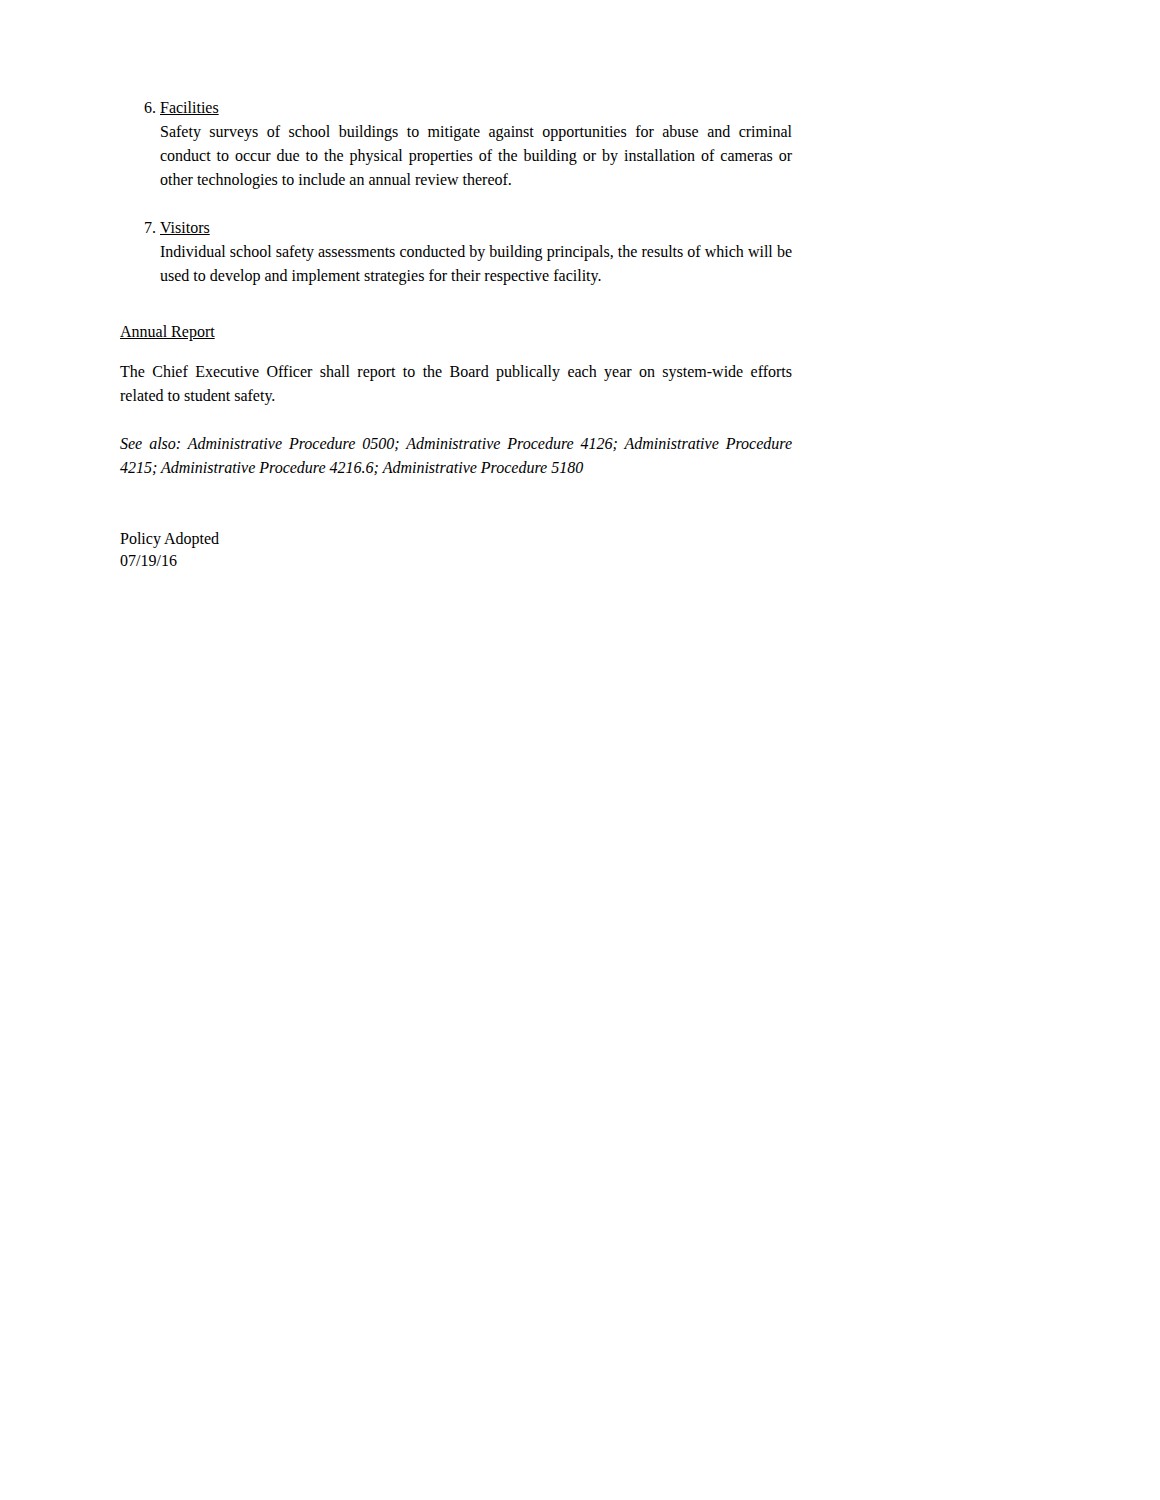Facilities
Safety surveys of school buildings to mitigate against opportunities for abuse and criminal conduct to occur due to the physical properties of the building or by installation of cameras or other technologies to include an annual review thereof.
Visitors
Individual school safety assessments conducted by building principals, the results of which will be used to develop and implement strategies for their respective facility.
Annual Report
The Chief Executive Officer shall report to the Board publically each year on system-wide efforts related to student safety.
See also: Administrative Procedure 0500; Administrative Procedure 4126; Administrative Procedure 4215; Administrative Procedure 4216.6; Administrative Procedure 5180
Policy Adopted
07/19/16